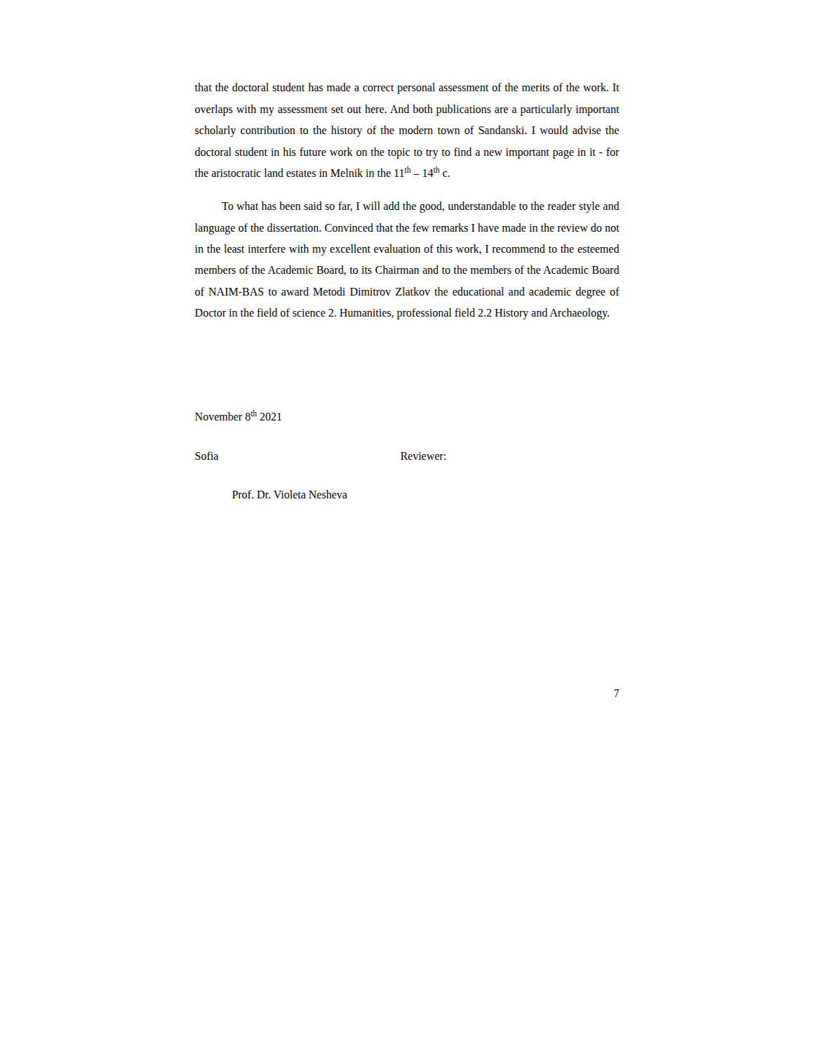that the doctoral student has made a correct personal assessment of the merits of the work. It overlaps with my assessment set out here. And both publications are a particularly important scholarly contribution to the history of the modern town of Sandanski. I would advise the doctoral student in his future work on the topic to try to find a new important page in it - for the aristocratic land estates in Melnik in the 11th – 14th c.
To what has been said so far, I will add the good, understandable to the reader style and language of the dissertation. Convinced that the few remarks I have made in the review do not in the least interfere with my excellent evaluation of this work, I recommend to the esteemed members of the Academic Board, to its Chairman and to the members of the Academic Board of NAIM-BAS to award Metodi Dimitrov Zlatkov the educational and academic degree of Doctor in the field of science 2. Humanities, professional field 2.2 History and Archaeology.
November 8th 2021
Sofia
Reviewer:
Prof. Dr. Violeta Nesheva
7